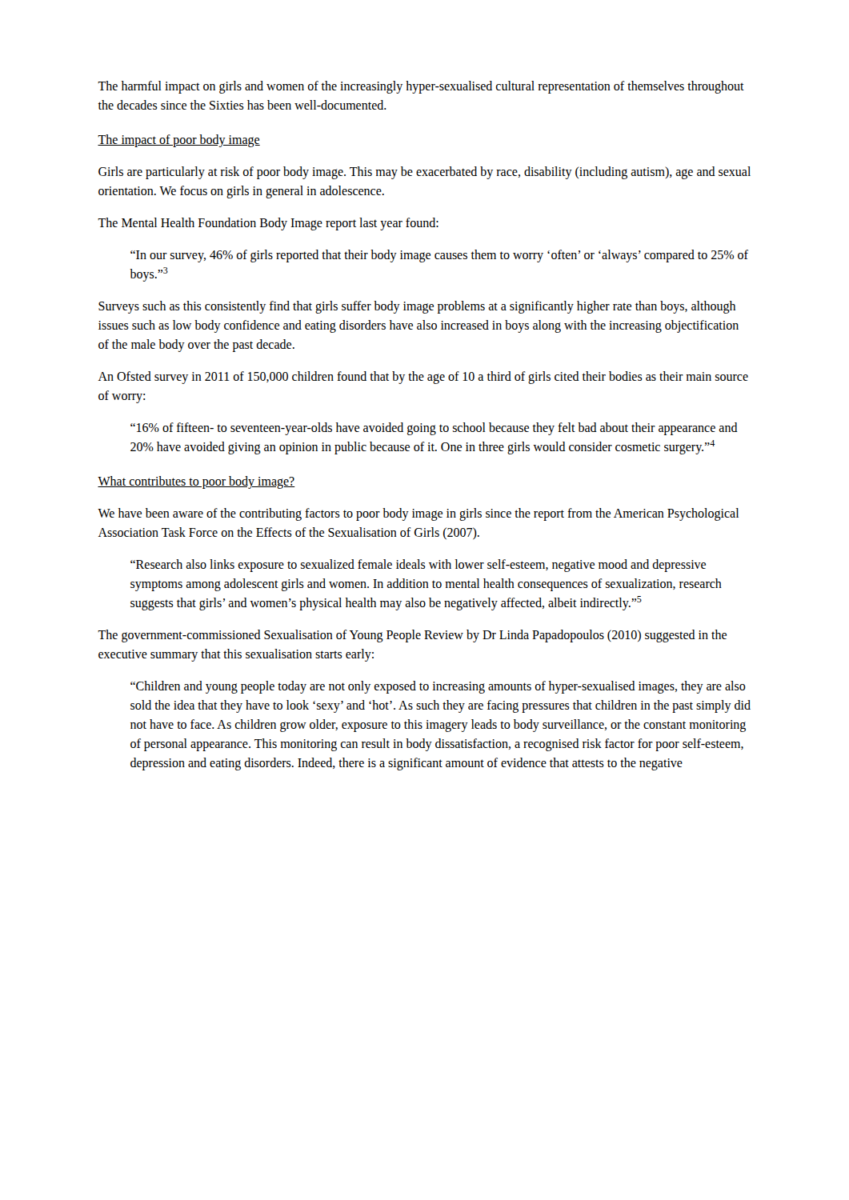The harmful impact on girls and women of the increasingly hyper-sexualised cultural representation of themselves throughout the decades since the Sixties has been well-documented.
The impact of poor body image
Girls are particularly at risk of poor body image. This may be exacerbated by race, disability (including autism), age and sexual orientation. We focus on girls in general in adolescence.
The Mental Health Foundation Body Image report last year found:
“In our survey, 46% of girls reported that their body image causes them to worry ‘often’ or ‘always’ compared to 25% of boys.”3
Surveys such as this consistently find that girls suffer body image problems at a significantly higher rate than boys, although issues such as low body confidence and eating disorders have also increased in boys along with the increasing objectification of the male body over the past decade.
An Ofsted survey in 2011 of 150,000 children found that by the age of 10 a third of girls cited their bodies as their main source of worry:
“16% of fifteen- to seventeen-year-olds have avoided going to school because they felt bad about their appearance and 20% have avoided giving an opinion in public because of it. One in three girls would consider cosmetic surgery.”4
What contributes to poor body image?
We have been aware of the contributing factors to poor body image in girls since the report from the American Psychological Association Task Force on the Effects of the Sexualisation of Girls (2007).
“Research also links exposure to sexualized female ideals with lower self-esteem, negative mood and depressive symptoms among adolescent girls and women. In addition to mental health consequences of sexualization, research suggests that girls’ and women’s physical health may also be negatively affected, albeit indirectly.”5
The government-commissioned Sexualisation of Young People Review by Dr Linda Papadopoulos (2010) suggested in the executive summary that this sexualisation starts early:
“Children and young people today are not only exposed to increasing amounts of hyper-sexualised images, they are also sold the idea that they have to look ‘sexy’ and ‘hot’. As such they are facing pressures that children in the past simply did not have to face. As children grow older, exposure to this imagery leads to body surveillance, or the constant monitoring of personal appearance. This monitoring can result in body dissatisfaction, a recognised risk factor for poor self-esteem, depression and eating disorders. Indeed, there is a significant amount of evidence that attests to the negative